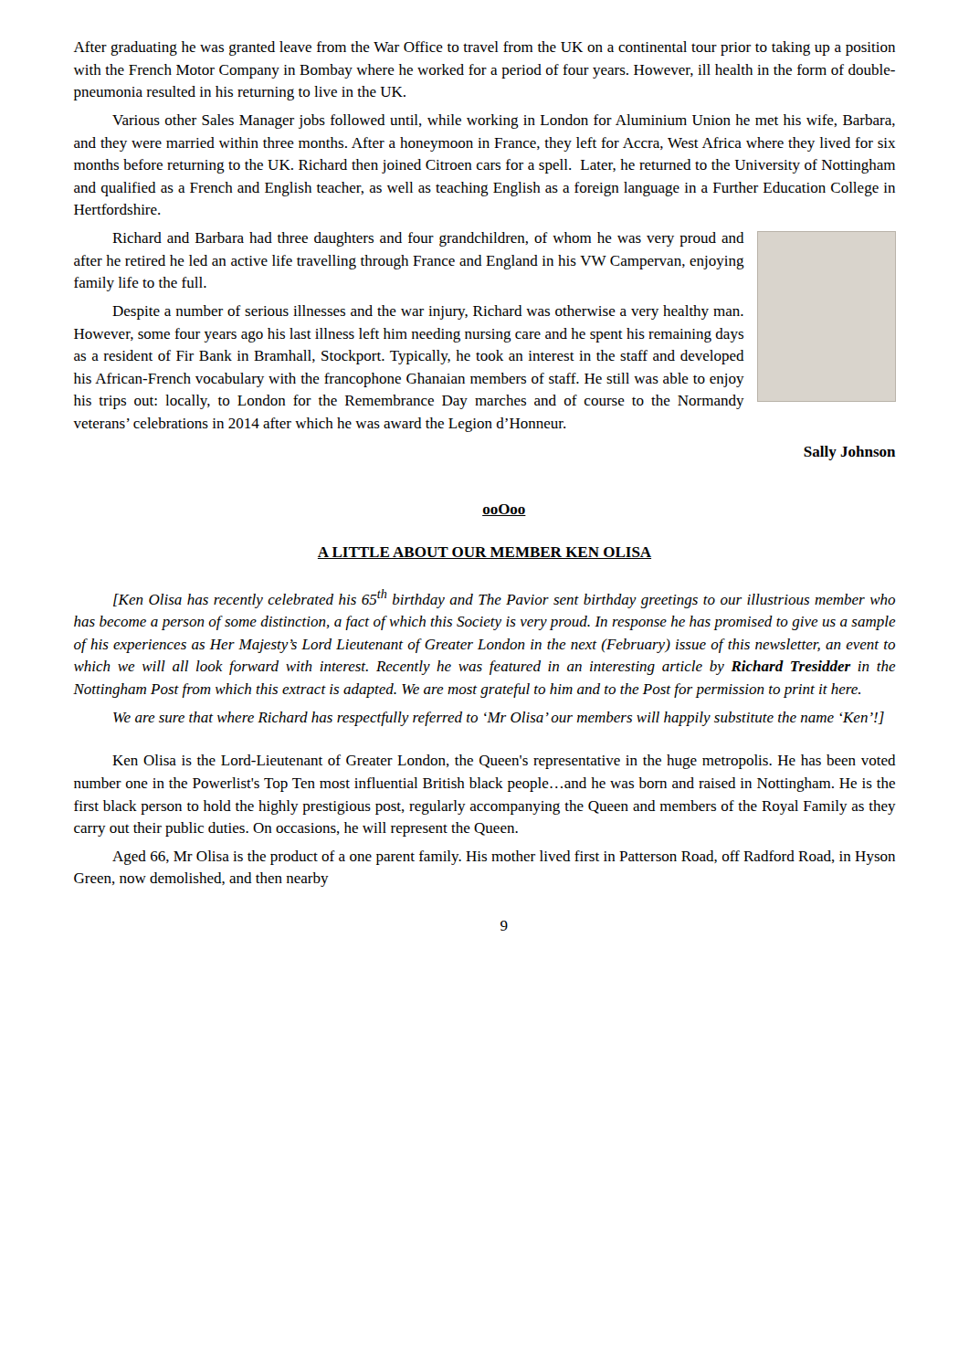After graduating he was granted leave from the War Office to travel from the UK on a continental tour prior to taking up a position with the French Motor Company in Bombay where he worked for a period of four years. However, ill health in the form of double-pneumonia resulted in his returning to live in the UK.
Various other Sales Manager jobs followed until, while working in London for Aluminium Union he met his wife, Barbara, and they were married within three months. After a honeymoon in France, they left for Accra, West Africa where they lived for six months before returning to the UK. Richard then joined Citroen cars for a spell. Later, he returned to the University of Nottingham and qualified as a French and English teacher, as well as teaching English as a foreign language in a Further Education College in Hertfordshire.
Richard and Barbara had three daughters and four grandchildren, of whom he was very proud and after he retired he led an active life travelling through France and England in his VW Campervan, enjoying family life to the full.
Despite a number of serious illnesses and the war injury, Richard was otherwise a very healthy man. However, some four years ago his last illness left him needing nursing care and he spent his remaining days as a resident of Fir Bank in Bramhall, Stockport. Typically, he took an interest in the staff and developed his African-French vocabulary with the francophone Ghanaian members of staff. He still was able to enjoy his trips out: locally, to London for the Remembrance Day marches and of course to the Normandy veterans’ celebrations in 2014 after which he was award the Legion d’Honneur.
Sally Johnson
ooOoo
A LITTLE ABOUT OUR MEMBER KEN OLISA
[Ken Olisa has recently celebrated his 65th birthday and The Pavior sent birthday greetings to our illustrious member who has become a person of some distinction, a fact of which this Society is very proud. In response he has promised to give us a sample of his experiences as Her Majesty’s Lord Lieutenant of Greater London in the next (February) issue of this newsletter, an event to which we will all look forward with interest. Recently he was featured in an interesting article by Richard Tresidder in the Nottingham Post from which this extract is adapted. We are most grateful to him and to the Post for permission to print it here.
We are sure that where Richard has respectfully referred to ‘Mr Olisa’ our members will happily substitute the name ‘Ken’!]
Ken Olisa is the Lord-Lieutenant of Greater London, the Queen's representative in the huge metropolis. He has been voted number one in the Powerlist's Top Ten most influential British black people…and he was born and raised in Nottingham. He is the first black person to hold the highly prestigious post, regularly accompanying the Queen and members of the Royal Family as they carry out their public duties. On occasions, he will represent the Queen.
Aged 66, Mr Olisa is the product of a one parent family. His mother lived first in Patterson Road, off Radford Road, in Hyson Green, now demolished, and then nearby
9